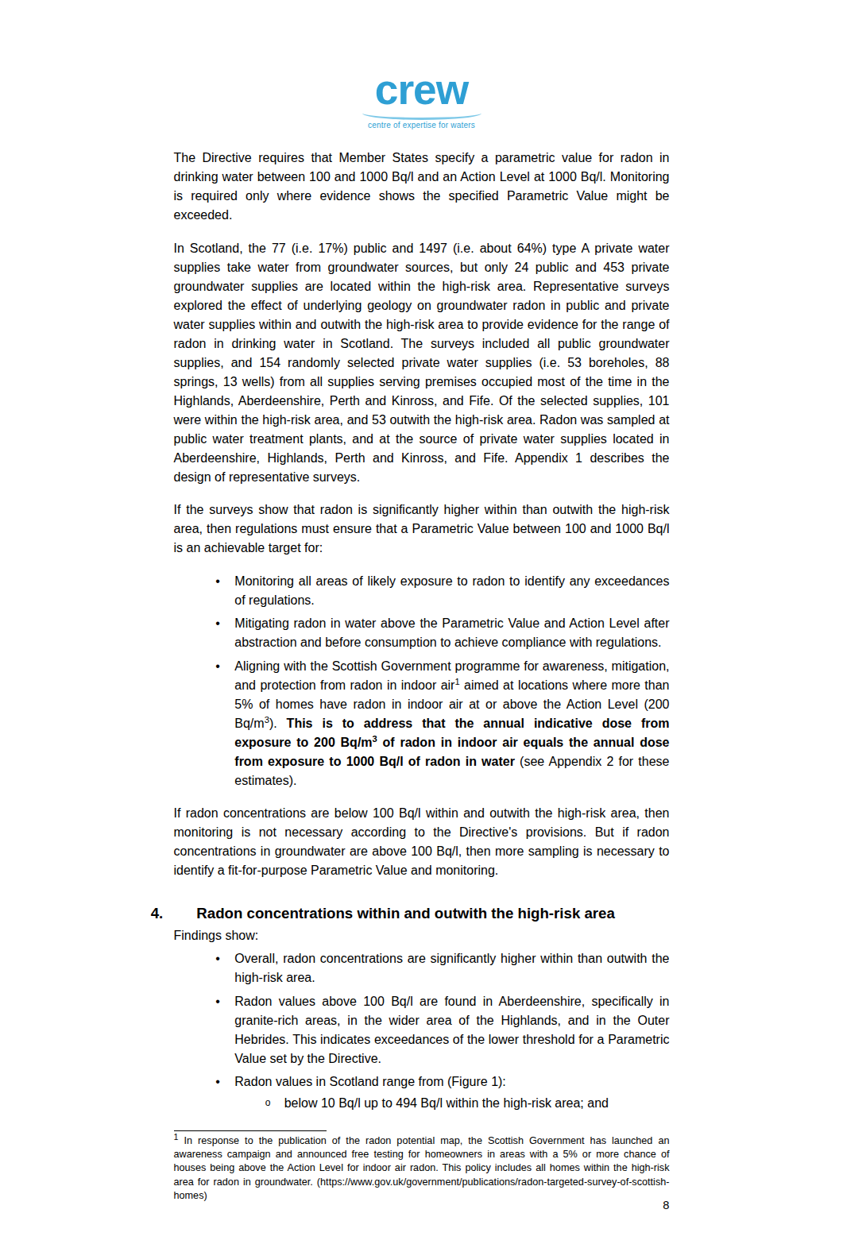crew
centre of expertise for waters
The Directive requires that Member States specify a parametric value for radon in drinking water between 100 and 1000 Bq/l and an Action Level at 1000 Bq/l. Monitoring is required only where evidence shows the specified Parametric Value might be exceeded.
In Scotland, the 77 (i.e. 17%) public and 1497 (i.e. about 64%) type A private water supplies take water from groundwater sources, but only 24 public and 453 private groundwater supplies are located within the high-risk area. Representative surveys explored the effect of underlying geology on groundwater radon in public and private water supplies within and outwith the high-risk area to provide evidence for the range of radon in drinking water in Scotland. The surveys included all public groundwater supplies, and 154 randomly selected private water supplies (i.e. 53 boreholes, 88 springs, 13 wells) from all supplies serving premises occupied most of the time in the Highlands, Aberdeenshire, Perth and Kinross, and Fife. Of the selected supplies, 101 were within the high-risk area, and 53 outwith the high-risk area. Radon was sampled at public water treatment plants, and at the source of private water supplies located in Aberdeenshire, Highlands, Perth and Kinross, and Fife. Appendix 1 describes the design of representative surveys.
If the surveys show that radon is significantly higher within than outwith the high-risk area, then regulations must ensure that a Parametric Value between 100 and 1000 Bq/l is an achievable target for:
Monitoring all areas of likely exposure to radon to identify any exceedances of regulations.
Mitigating radon in water above the Parametric Value and Action Level after abstraction and before consumption to achieve compliance with regulations.
Aligning with the Scottish Government programme for awareness, mitigation, and protection from radon in indoor air1 aimed at locations where more than 5% of homes have radon in indoor air at or above the Action Level (200 Bq/m3). This is to address that the annual indicative dose from exposure to 200 Bq/m3 of radon in indoor air equals the annual dose from exposure to 1000 Bq/l of radon in water (see Appendix 2 for these estimates).
If radon concentrations are below 100 Bq/l within and outwith the high-risk area, then monitoring is not necessary according to the Directive's provisions. But if radon concentrations in groundwater are above 100 Bq/l, then more sampling is necessary to identify a fit-for-purpose Parametric Value and monitoring.
4. Radon concentrations within and outwith the high-risk area
Findings show:
Overall, radon concentrations are significantly higher within than outwith the high-risk area.
Radon values above 100 Bq/l are found in Aberdeenshire, specifically in granite-rich areas, in the wider area of the Highlands, and in the Outer Hebrides. This indicates exceedances of the lower threshold for a Parametric Value set by the Directive.
Radon values in Scotland range from (Figure 1):
below 10 Bq/l up to 494 Bq/l within the high-risk area; and
1 In response to the publication of the radon potential map, the Scottish Government has launched an awareness campaign and announced free testing for homeowners in areas with a 5% or more chance of houses being above the Action Level for indoor air radon. This policy includes all homes within the high-risk area for radon in groundwater. (https://www.gov.uk/government/publications/radon-targeted-survey-of-scottish-homes)
8